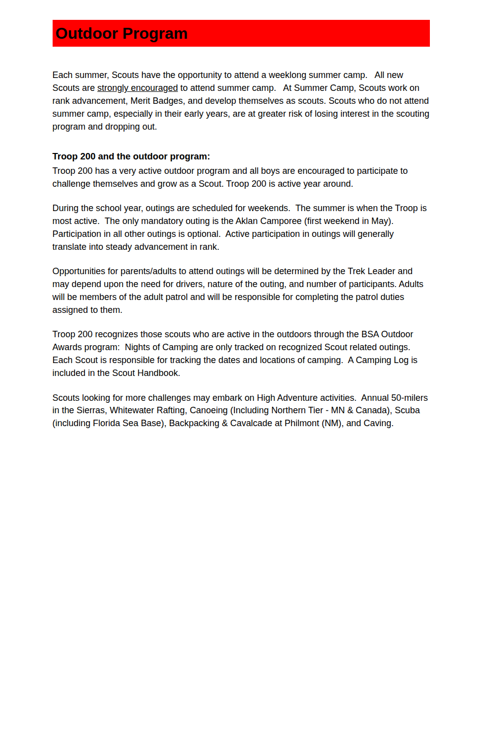Outdoor Program
Each summer, Scouts have the opportunity to attend a weeklong summer camp. All new Scouts are strongly encouraged to attend summer camp. At Summer Camp, Scouts work on rank advancement, Merit Badges, and develop themselves as scouts. Scouts who do not attend summer camp, especially in their early years, are at greater risk of losing interest in the scouting program and dropping out.
Troop 200 and the outdoor program:
Troop 200 has a very active outdoor program and all boys are encouraged to participate to challenge themselves and grow as a Scout. Troop 200 is active year around.
During the school year, outings are scheduled for weekends. The summer is when the Troop is most active. The only mandatory outing is the Aklan Camporee (first weekend in May). Participation in all other outings is optional. Active participation in outings will generally translate into steady advancement in rank.
Opportunities for parents/adults to attend outings will be determined by the Trek Leader and may depend upon the need for drivers, nature of the outing, and number of participants. Adults will be members of the adult patrol and will be responsible for completing the patrol duties assigned to them.
Troop 200 recognizes those scouts who are active in the outdoors through the BSA Outdoor Awards program: Nights of Camping are only tracked on recognized Scout related outings. Each Scout is responsible for tracking the dates and locations of camping. A Camping Log is included in the Scout Handbook.
Scouts looking for more challenges may embark on High Adventure activities. Annual 50-milers in the Sierras, Whitewater Rafting, Canoeing (Including Northern Tier - MN & Canada), Scuba (including Florida Sea Base), Backpacking & Cavalcade at Philmont (NM), and Caving.